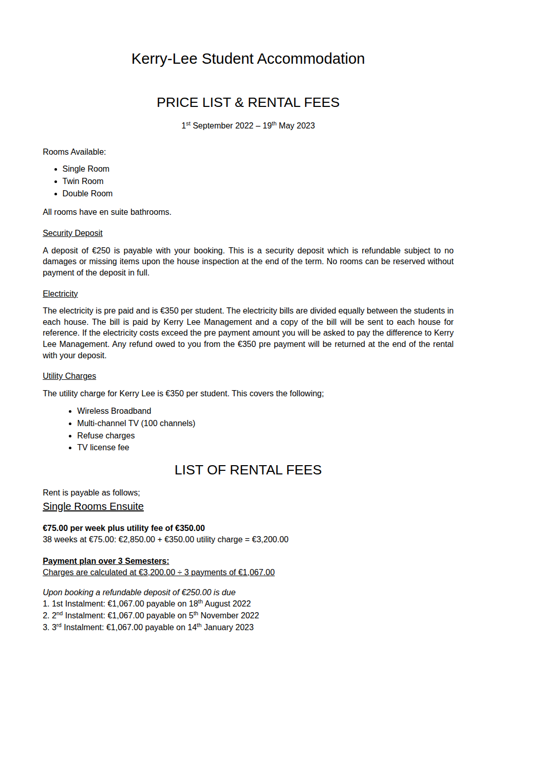Kerry-Lee Student Accommodation
PRICE LIST & RENTAL FEES
1st September 2022 – 19th May 2023
Rooms Available:
Single Room
Twin Room
Double Room
All rooms have en suite bathrooms.
Security Deposit
A deposit of €250 is payable with your booking. This is a security deposit which is refundable subject to no damages or missing items upon the house inspection at the end of the term. No rooms can be reserved without payment of the deposit in full.
Electricity
The electricity is pre paid and is €350 per student. The electricity bills are divided equally between the students in each house. The bill is paid by Kerry Lee Management and a copy of the bill will be sent to each house for reference. If the electricity costs exceed the pre payment amount you will be asked to pay the difference to Kerry Lee Management. Any refund owed to you from the €350 pre payment will be returned at the end of the rental with your deposit.
Utility Charges
The utility charge for Kerry Lee is €350 per student. This covers the following;
Wireless Broadband
Multi-channel TV (100 channels)
Refuse charges
TV license fee
LIST OF RENTAL FEES
Rent is payable as follows;
Single Rooms Ensuite
€75.00 per week plus utility fee of €350.00
38 weeks at €75.00: €2,850.00 + €350.00 utility charge = €3,200.00
Payment plan over 3 Semesters:
Charges are calculated at €3,200.00 ÷ 3 payments of €1,067.00
Upon booking a refundable deposit of €250.00 is due
1. 1st Instalment: €1,067.00 payable on 18th August 2022
2. 2nd Instalment: €1,067.00 payable on 5th November 2022
3. 3rd Instalment: €1,067.00 payable on 14th January 2023